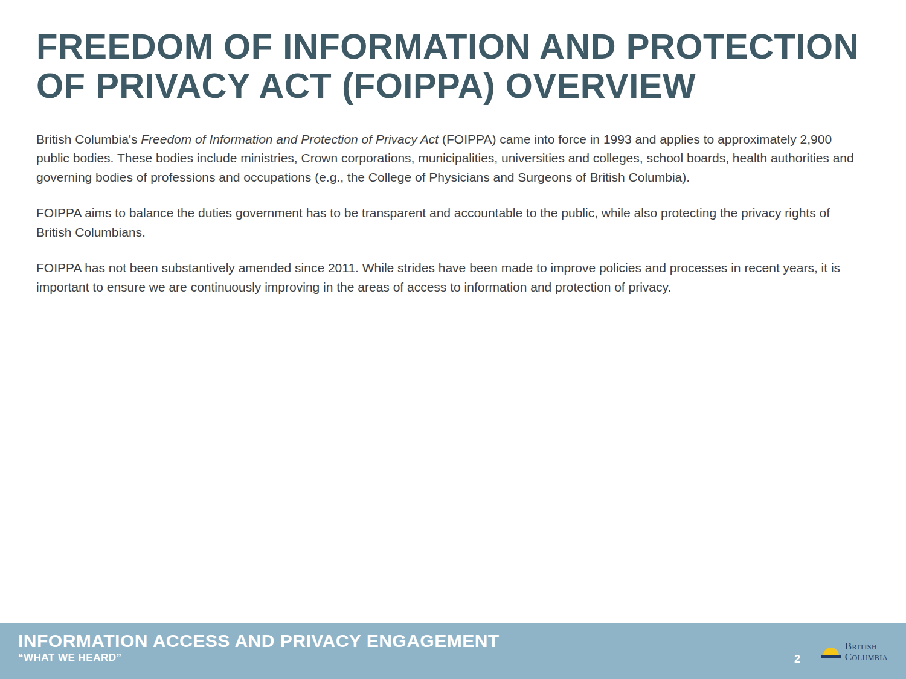Freedom of Information and Protection of Privacy Act (FOIPPA) Overview
British Columbia's Freedom of Information and Protection of Privacy Act (FOIPPA) came into force in 1993 and applies to approximately 2,900 public bodies. These bodies include ministries, Crown corporations, municipalities, universities and colleges, school boards, health authorities and governing bodies of professions and occupations (e.g., the College of Physicians and Surgeons of British Columbia).
FOIPPA aims to balance the duties government has to be transparent and accountable to the public, while also protecting the privacy rights of British Columbians.
FOIPPA has not been substantively amended since 2011. While strides have been made to improve policies and processes in recent years, it is important to ensure we are continuously improving in the areas of access to information and protection of privacy.
Information Access and Privacy Engagement
“What We Heard”
2
British
Columbia